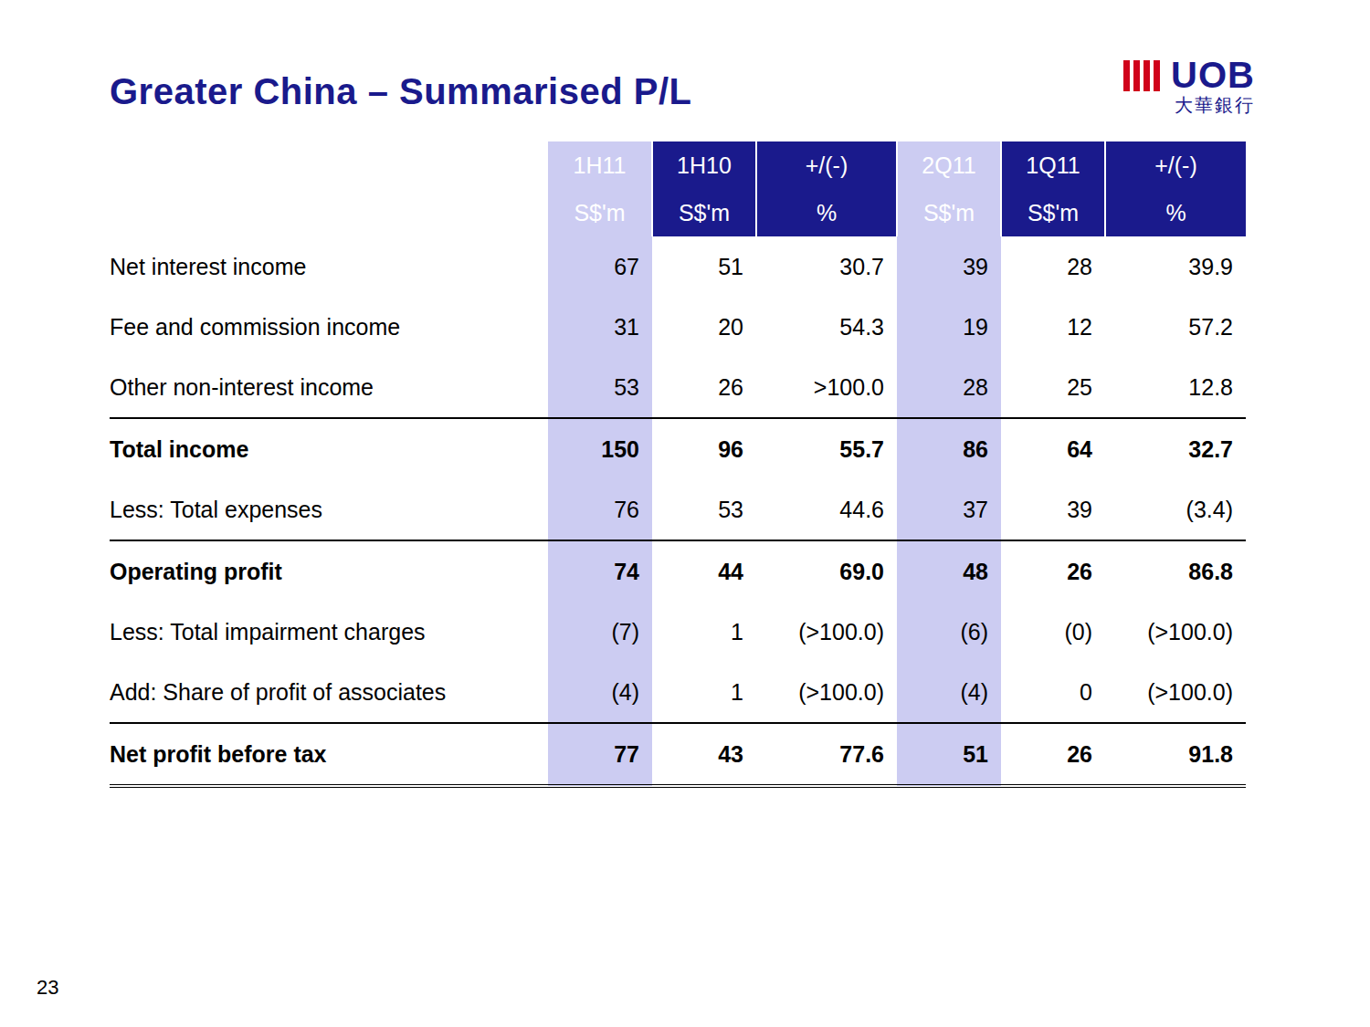Greater China – Summarised P/L
UOB
大華銀行
| | 1H11 | 1H10 | +/(-) | 2Q11 | 1Q11 | +/(-) |
| --- | --- | --- | --- | --- | --- | --- |
| | S$'m | S$'m | % | S$'m | S$'m | % |
| Net interest income | 67 | 51 | 30.7 | 39 | 28 | 39.9 |
| Fee and commission income | 31 | 20 | 54.3 | 19 | 12 | 57.2 |
| Other non-interest income | 53 | 26 | >100.0 | 28 | 25 | 12.8 |
| Total income | 150 | 96 | 55.7 | 86 | 64 | 32.7 |
| Less: Total expenses | 76 | 53 | 44.6 | 37 | 39 | (3.4) |
| Operating profit | 74 | 44 | 69.0 | 48 | 26 | 86.8 |
| Less: Total impairment charges | (7) | 1 | (>100.0) | (6) | (0) | (>100.0) |
| Add: Share of profit of associates | (4) | 1 | (>100.0) | (4) | 0 | (>100.0) |
| Net profit before tax | 77 | 43 | 77.6 | 51 | 26 | 91.8 |
23